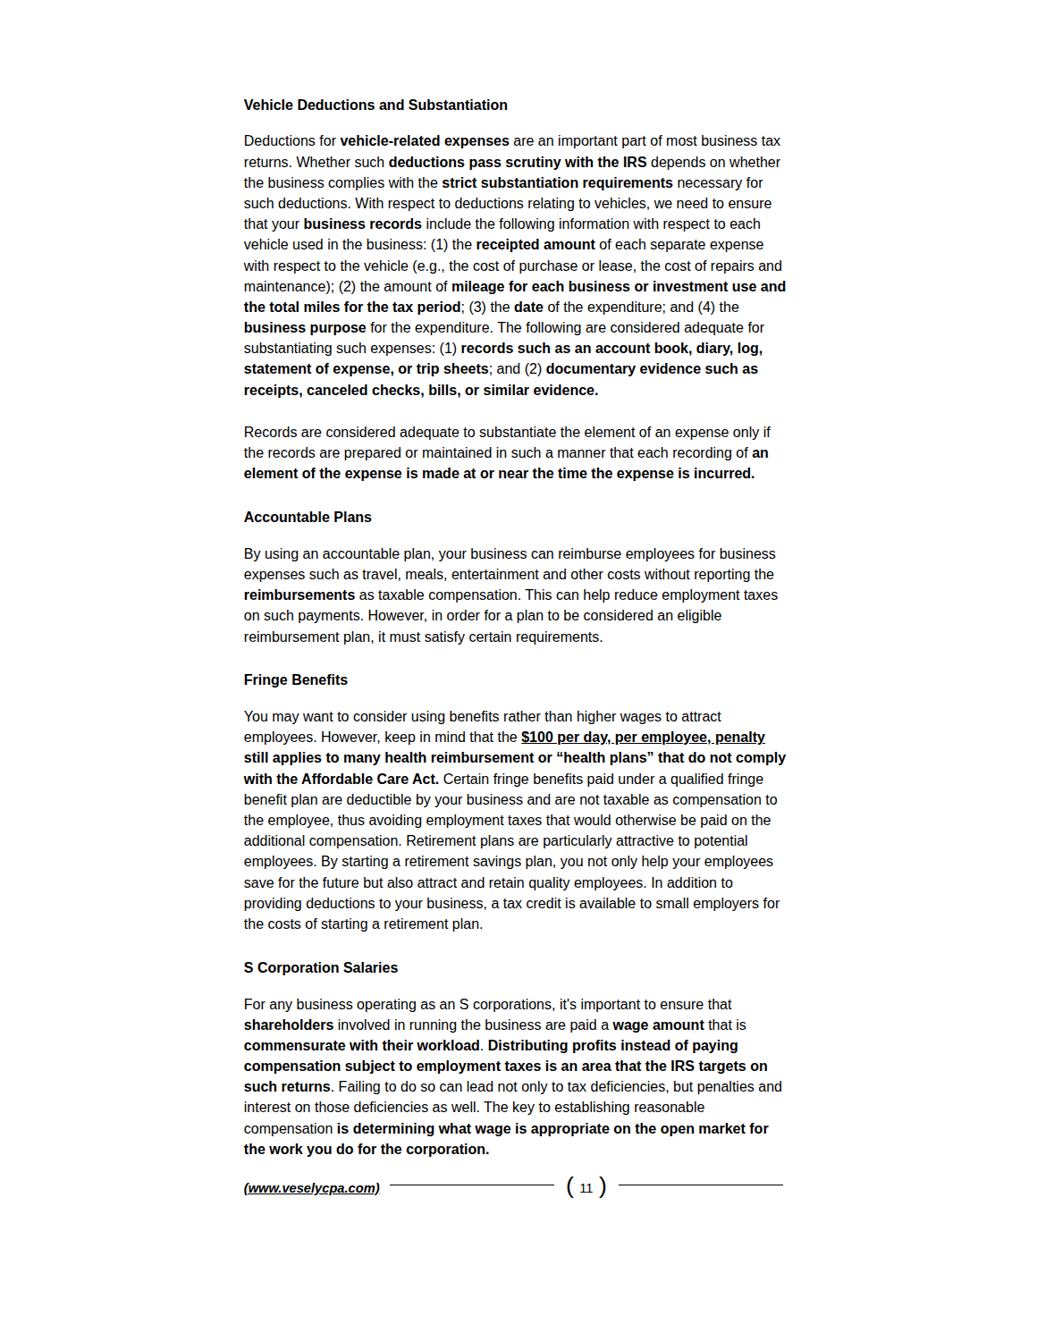Vehicle Deductions and Substantiation
Deductions for vehicle-related expenses are an important part of most business tax returns. Whether such deductions pass scrutiny with the IRS depends on whether the business complies with the strict substantiation requirements necessary for such deductions. With respect to deductions relating to vehicles, we need to ensure that your business records include the following information with respect to each vehicle used in the business: (1) the receipted amount of each separate expense with respect to the vehicle (e.g., the cost of purchase or lease, the cost of repairs and maintenance); (2) the amount of mileage for each business or investment use and the total miles for the tax period; (3) the date of the expenditure; and (4) the business purpose for the expenditure. The following are considered adequate for substantiating such expenses: (1) records such as an account book, diary, log, statement of expense, or trip sheets; and (2) documentary evidence such as receipts, canceled checks, bills, or similar evidence.
Records are considered adequate to substantiate the element of an expense only if the records are prepared or maintained in such a manner that each recording of an element of the expense is made at or near the time the expense is incurred.
Accountable Plans
By using an accountable plan, your business can reimburse employees for business expenses such as travel, meals, entertainment and other costs without reporting the reimbursements as taxable compensation. This can help reduce employment taxes on such payments. However, in order for a plan to be considered an eligible reimbursement plan, it must satisfy certain requirements.
Fringe Benefits
You may want to consider using benefits rather than higher wages to attract employees. However, keep in mind that the $100 per day, per employee, penalty still applies to many health reimbursement or “health plans” that do not comply with the Affordable Care Act. Certain fringe benefits paid under a qualified fringe benefit plan are deductible by your business and are not taxable as compensation to the employee, thus avoiding employment taxes that would otherwise be paid on the additional compensation. Retirement plans are particularly attractive to potential employees. By starting a retirement savings plan, you not only help your employees save for the future but also attract and retain quality employees. In addition to providing deductions to your business, a tax credit is available to small employers for the costs of starting a retirement plan.
S Corporation Salaries
For any business operating as an S corporations, it's important to ensure that shareholders involved in running the business are paid a wage amount that is commensurate with their workload. Distributing profits instead of paying compensation subject to employment taxes is an area that the IRS targets on such returns. Failing to do so can lead not only to tax deficiencies, but penalties and interest on those deficiencies as well. The key to establishing reasonable compensation is determining what wage is appropriate on the open market for the work you do for the corporation.
(www.veselycpa.com) 11